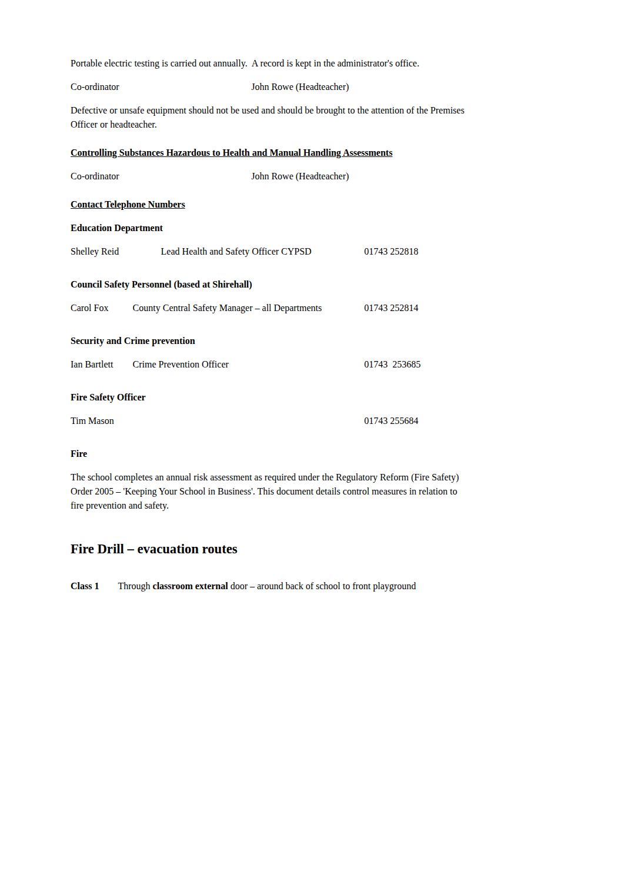Portable electric testing is carried out annually. A record is kept in the administrator's office.
Co-ordinator John Rowe (Headteacher)
Defective or unsafe equipment should not be used and should be brought to the attention of the Premises Officer or headteacher.
Controlling Substances Hazardous to Health and Manual Handling Assessments
Co-ordinator John Rowe (Headteacher)
Contact Telephone Numbers
Education Department
| Shelley Reid | Lead Health and Safety Officer CYPSD | 01743 252818 |
Council Safety Personnel (based at Shirehall)
| Carol Fox | County Central Safety Manager – all Departments | 01743 252814 |
Security and Crime prevention
| Ian Bartlett | Crime Prevention Officer | 01743 253685 |
Fire Safety Officer
| Tim Mason | 01743 255684 |
Fire
The school completes an annual risk assessment as required under the Regulatory Reform (Fire Safety) Order 2005 – 'Keeping Your School in Business'. This document details control measures in relation to fire prevention and safety.
Fire Drill – evacuation routes
Class 1 Through classroom external door – around back of school to front playground